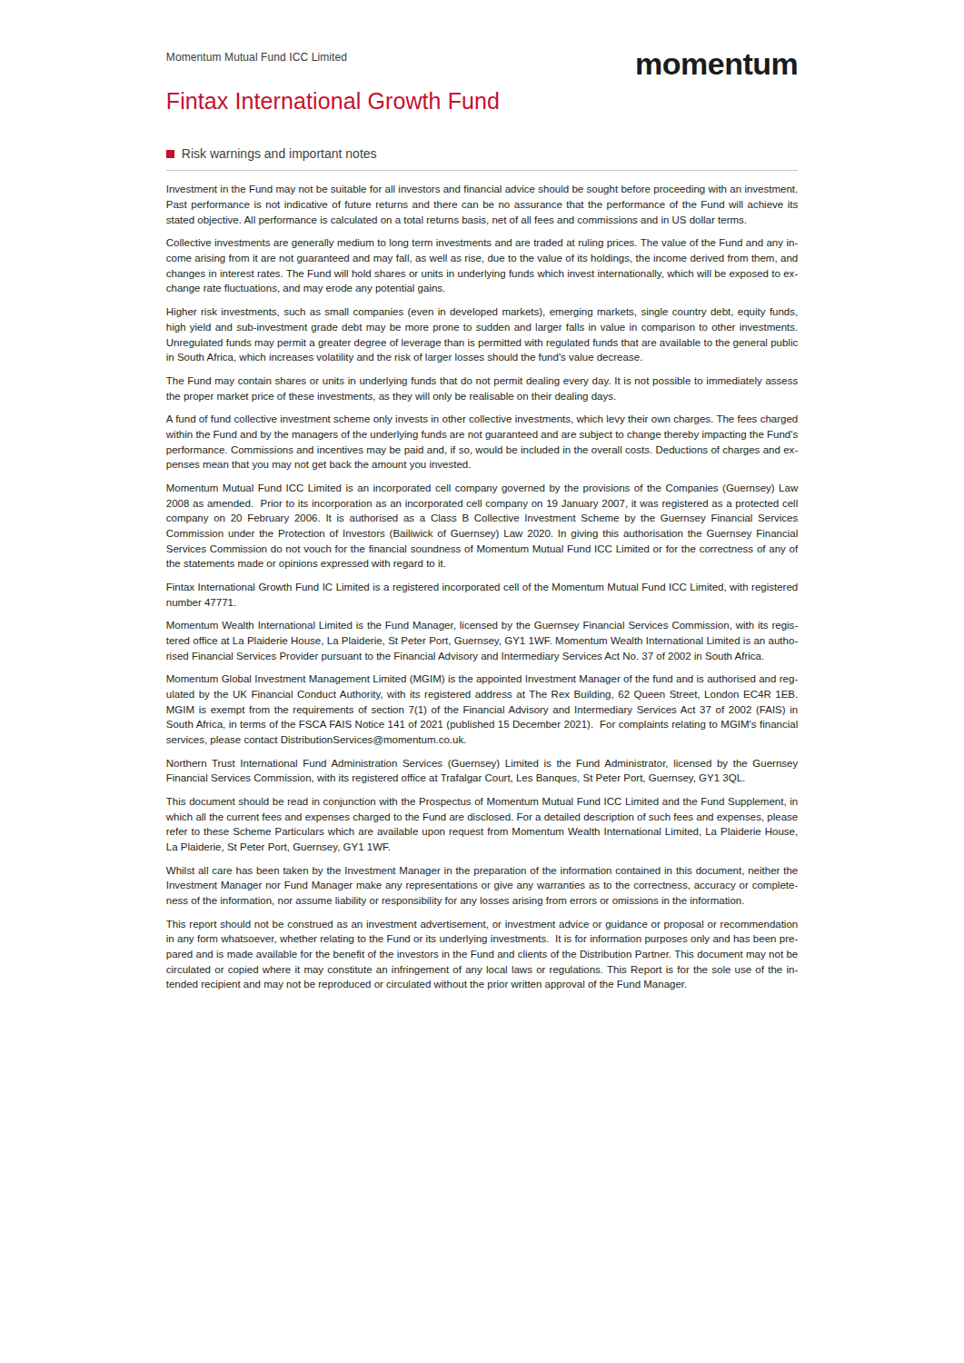Momentum Mutual Fund ICC Limited
momentum
Fintax International Growth Fund
Risk warnings and important notes
Investment in the Fund may not be suitable for all investors and financial advice should be sought before proceeding with an investment. Past performance is not indicative of future returns and there can be no assurance that the performance of the Fund will achieve its stated objective. All performance is calculated on a total returns basis, net of all fees and commissions and in US dollar terms.
Collective investments are generally medium to long term investments and are traded at ruling prices. The value of the Fund and any income arising from it are not guaranteed and may fall, as well as rise, due to the value of its holdings, the income derived from them, and changes in interest rates. The Fund will hold shares or units in underlying funds which invest internationally, which will be exposed to exchange rate fluctuations, and may erode any potential gains.
Higher risk investments, such as small companies (even in developed markets), emerging markets, single country debt, equity funds, high yield and sub-investment grade debt may be more prone to sudden and larger falls in value in comparison to other investments. Unregulated funds may permit a greater degree of leverage than is permitted with regulated funds that are available to the general public in South Africa, which increases volatility and the risk of larger losses should the fund's value decrease.
The Fund may contain shares or units in underlying funds that do not permit dealing every day. It is not possible to immediately assess the proper market price of these investments, as they will only be realisable on their dealing days.
A fund of fund collective investment scheme only invests in other collective investments, which levy their own charges. The fees charged within the Fund and by the managers of the underlying funds are not guaranteed and are subject to change thereby impacting the Fund's performance. Commissions and incentives may be paid and, if so, would be included in the overall costs. Deductions of charges and expenses mean that you may not get back the amount you invested.
Momentum Mutual Fund ICC Limited is an incorporated cell company governed by the provisions of the Companies (Guernsey) Law 2008 as amended. Prior to its incorporation as an incorporated cell company on 19 January 2007, it was registered as a protected cell company on 20 February 2006. It is authorised as a Class B Collective Investment Scheme by the Guernsey Financial Services Commission under the Protection of Investors (Bailiwick of Guernsey) Law 2020. In giving this authorisation the Guernsey Financial Services Commission do not vouch for the financial soundness of Momentum Mutual Fund ICC Limited or for the correctness of any of the statements made or opinions expressed with regard to it.
Fintax International Growth Fund IC Limited is a registered incorporated cell of the Momentum Mutual Fund ICC Limited, with registered number 47771.
Momentum Wealth International Limited is the Fund Manager, licensed by the Guernsey Financial Services Commission, with its registered office at La Plaiderie House, La Plaiderie, St Peter Port, Guernsey, GY1 1WF. Momentum Wealth International Limited is an authorised Financial Services Provider pursuant to the Financial Advisory and Intermediary Services Act No. 37 of 2002 in South Africa.
Momentum Global Investment Management Limited (MGIM) is the appointed Investment Manager of the fund and is authorised and regulated by the UK Financial Conduct Authority, with its registered address at The Rex Building, 62 Queen Street, London EC4R 1EB. MGIM is exempt from the requirements of section 7(1) of the Financial Advisory and Intermediary Services Act 37 of 2002 (FAIS) in South Africa, in terms of the FSCA FAIS Notice 141 of 2021 (published 15 December 2021). For complaints relating to MGIM's financial services, please contact DistributionServices@momentum.co.uk.
Northern Trust International Fund Administration Services (Guernsey) Limited is the Fund Administrator, licensed by the Guernsey Financial Services Commission, with its registered office at Trafalgar Court, Les Banques, St Peter Port, Guernsey, GY1 3QL.
This document should be read in conjunction with the Prospectus of Momentum Mutual Fund ICC Limited and the Fund Supplement, in which all the current fees and expenses charged to the Fund are disclosed. For a detailed description of such fees and expenses, please refer to these Scheme Particulars which are available upon request from Momentum Wealth International Limited, La Plaiderie House, La Plaiderie, St Peter Port, Guernsey, GY1 1WF.
Whilst all care has been taken by the Investment Manager in the preparation of the information contained in this document, neither the Investment Manager nor Fund Manager make any representations or give any warranties as to the correctness, accuracy or completeness of the information, nor assume liability or responsibility for any losses arising from errors or omissions in the information.
This report should not be construed as an investment advertisement, or investment advice or guidance or proposal or recommendation in any form whatsoever, whether relating to the Fund or its underlying investments. It is for information purposes only and has been prepared and is made available for the benefit of the investors in the Fund and clients of the Distribution Partner. This document may not be circulated or copied where it may constitute an infringement of any local laws or regulations. This Report is for the sole use of the intended recipient and may not be reproduced or circulated without the prior written approval of the Fund Manager.